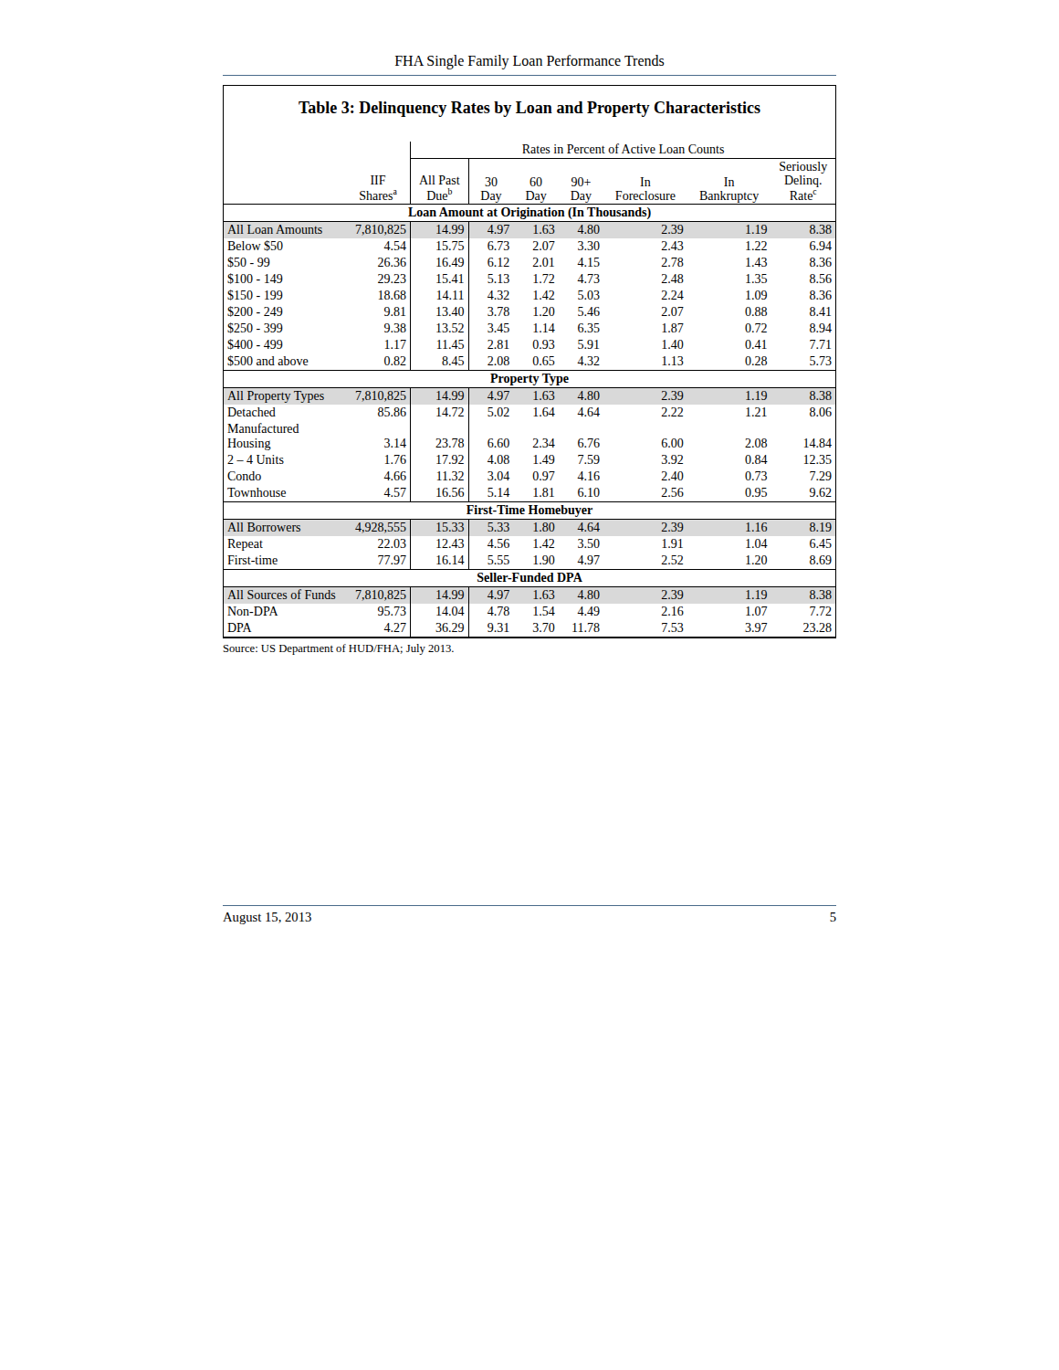FHA Single Family Loan Performance Trends
Table 3: Delinquency Rates by Loan and Property Characteristics
| | | Rates in Percent of Active Loan Counts |
| | IIF Shares a | All Past Due b | 30 Day | 60 Day | 90+ Day | In Foreclosure | In Bankruptcy | Seriously Delinq. Rate c |
| Loan Amount at Origination (In Thousands) |
| All Loan Amounts | 7,810,825 | 14.99 | 4.97 | 1.63 | 4.80 | 2.39 | 1.19 | 8.38 |
| Below $50 | 4.54 | 15.75 | 6.73 | 2.07 | 3.30 | 2.43 | 1.22 | 6.94 |
| $50 - 99 | 26.36 | 16.49 | 6.12 | 2.01 | 4.15 | 2.78 | 1.43 | 8.36 |
| $100 - 149 | 29.23 | 15.41 | 5.13 | 1.72 | 4.73 | 2.48 | 1.35 | 8.56 |
| $150 - 199 | 18.68 | 14.11 | 4.32 | 1.42 | 5.03 | 2.24 | 1.09 | 8.36 |
| $200 - 249 | 9.81 | 13.40 | 3.78 | 1.20 | 5.46 | 2.07 | 0.88 | 8.41 |
| $250 - 399 | 9.38 | 13.52 | 3.45 | 1.14 | 6.35 | 1.87 | 0.72 | 8.94 |
| $400 - 499 | 1.17 | 11.45 | 2.81 | 0.93 | 5.91 | 1.40 | 0.41 | 7.71 |
| $500 and above | 0.82 | 8.45 | 2.08 | 0.65 | 4.32 | 1.13 | 0.28 | 5.73 |
| Property Type |
| All Property Types | 7,810,825 | 14.99 | 4.97 | 1.63 | 4.80 | 2.39 | 1.19 | 8.38 |
| Detached | 85.86 | 14.72 | 5.02 | 1.64 | 4.64 | 2.22 | 1.21 | 8.06 |
| Manufactured Housing | 3.14 | 23.78 | 6.60 | 2.34 | 6.76 | 6.00 | 2.08 | 14.84 |
| 2 – 4 Units | 1.76 | 17.92 | 4.08 | 1.49 | 7.59 | 3.92 | 0.84 | 12.35 |
| Condo | 4.66 | 11.32 | 3.04 | 0.97 | 4.16 | 2.40 | 0.73 | 7.29 |
| Townhouse | 4.57 | 16.56 | 5.14 | 1.81 | 6.10 | 2.56 | 0.95 | 9.62 |
| First-Time Homebuyer |
| All Borrowers | 4,928,555 | 15.33 | 5.33 | 1.80 | 4.64 | 2.39 | 1.16 | 8.19 |
| Repeat | 22.03 | 12.43 | 4.56 | 1.42 | 3.50 | 1.91 | 1.04 | 6.45 |
| First-time | 77.97 | 16.14 | 5.55 | 1.90 | 4.97 | 2.52 | 1.20 | 8.69 |
| Seller-Funded DPA |
| All Sources of Funds | 7,810,825 | 14.99 | 4.97 | 1.63 | 4.80 | 2.39 | 1.19 | 8.38 |
| Non-DPA | 95.73 | 14.04 | 4.78 | 1.54 | 4.49 | 2.16 | 1.07 | 7.72 |
| DPA | 4.27 | 36.29 | 9.31 | 3.70 | 11.78 | 7.53 | 3.97 | 23.28 |
Source: US Department of HUD/FHA; July 2013.
August 15, 2013 5